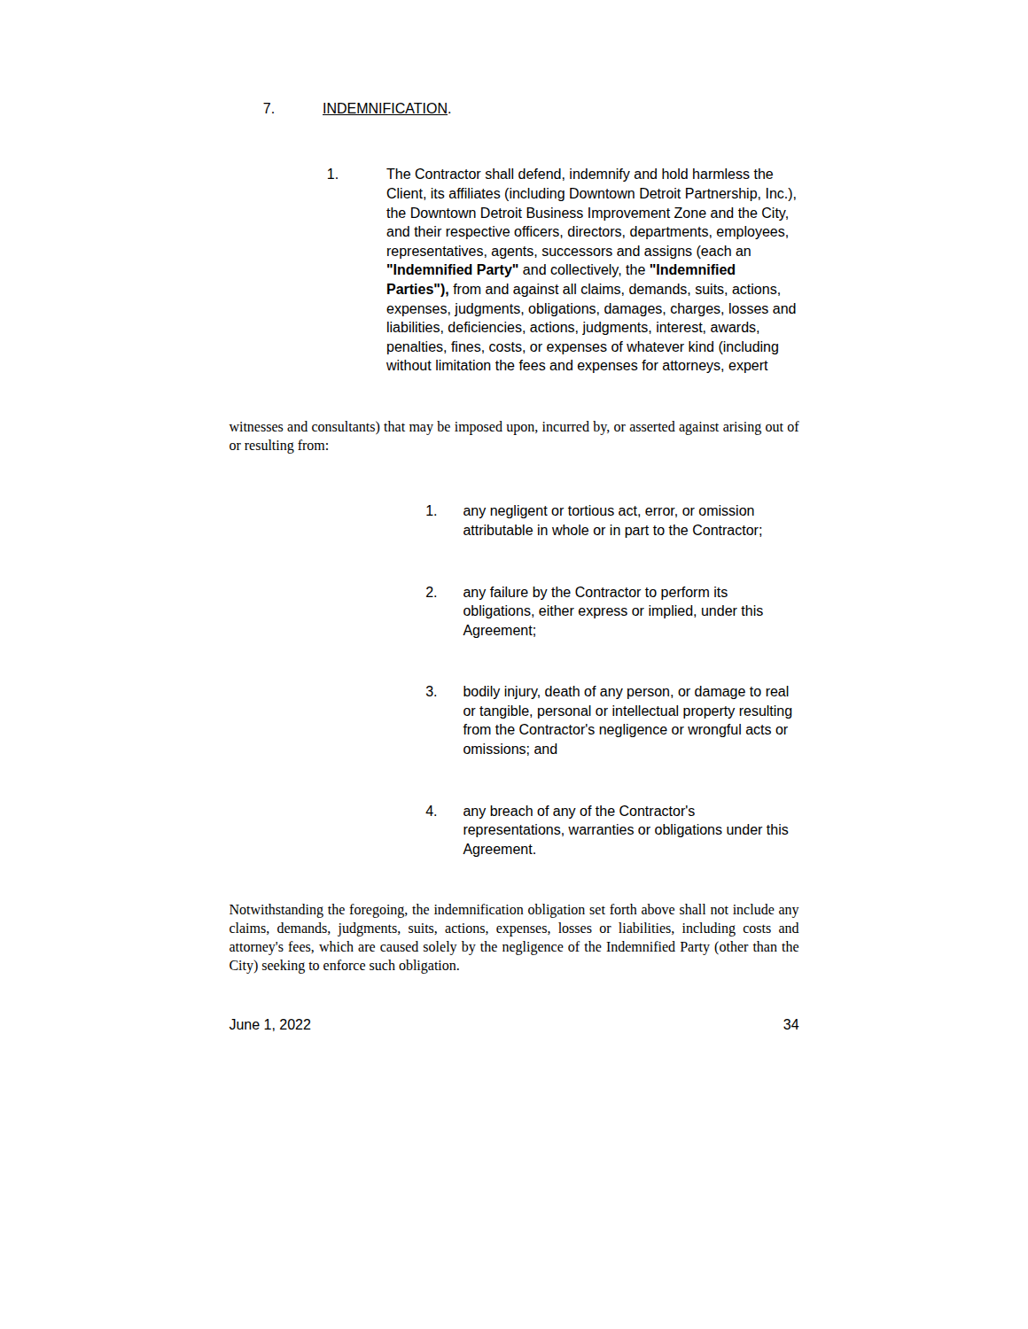7. INDEMNIFICATION.
1. The Contractor shall defend, indemnify and hold harmless the Client, its affiliates (including Downtown Detroit Partnership, Inc.), the Downtown Detroit Business Improvement Zone and the City, and their respective officers, directors, departments, employees, representatives, agents, successors and assigns (each an "Indemnified Party" and collectively, the "Indemnified Parties"), from and against all claims, demands, suits, actions, expenses, judgments, obligations, damages, charges, losses and liabilities, deficiencies, actions, judgments, interest, awards, penalties, fines, costs, or expenses of whatever kind (including without limitation the fees and expenses for attorneys, expert
witnesses and consultants) that may be imposed upon, incurred by, or asserted against arising out of or resulting from:
1. any negligent or tortious act, error, or omission attributable in whole or in part to the Contractor;
2. any failure by the Contractor to perform its obligations, either express or implied, under this Agreement;
3. bodily injury, death of any person, or damage to real or tangible, personal or intellectual property resulting from the Contractor's negligence or wrongful acts or omissions; and
4. any breach of any of the Contractor's representations, warranties or obligations under this Agreement.
Notwithstanding the foregoing, the indemnification obligation set forth above shall not include any claims, demands, judgments, suits, actions, expenses, losses or liabilities, including costs and attorney's fees, which are caused solely by the negligence of the Indemnified Party (other than the City) seeking to enforce such obligation.
June 1, 2022 34